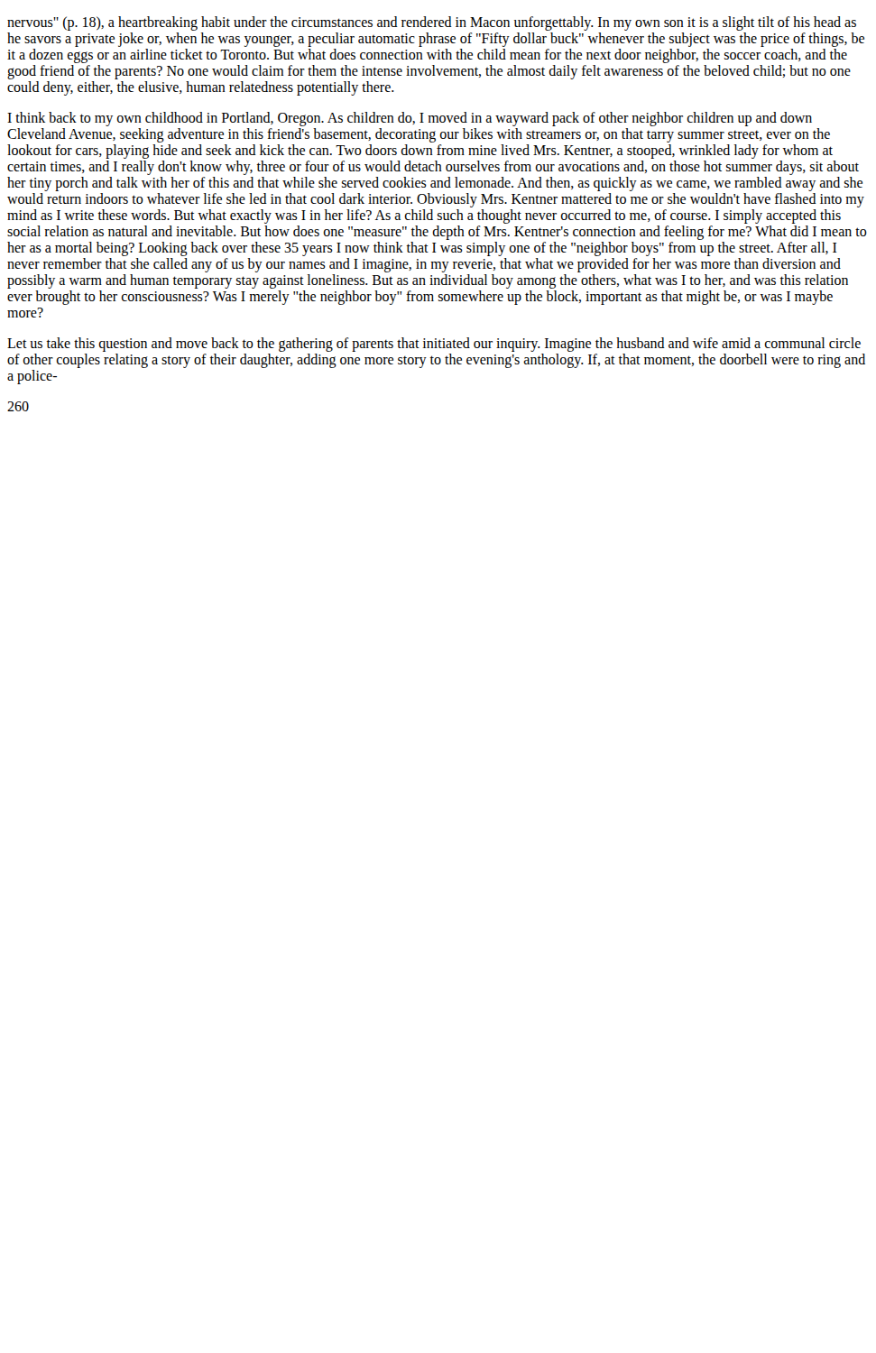nervous" (p. 18), a heartbreaking habit under the circumstances and rendered in Macon unforgettably. In my own son it is a slight tilt of his head as he savors a private joke or, when he was younger, a peculiar automatic phrase of "Fifty dollar buck" whenever the subject was the price of things, be it a dozen eggs or an airline ticket to Toronto. But what does connection with the child mean for the next door neighbor, the soccer coach, and the good friend of the parents? No one would claim for them the intense involvement, the almost daily felt awareness of the beloved child; but no one could deny, either, the elusive, human relatedness potentially there.
I think back to my own childhood in Portland, Oregon. As children do, I moved in a wayward pack of other neighbor children up and down Cleveland Avenue, seeking adventure in this friend's basement, decorating our bikes with streamers or, on that tarry summer street, ever on the lookout for cars, playing hide and seek and kick the can. Two doors down from mine lived Mrs. Kentner, a stooped, wrinkled lady for whom at certain times, and I really don't know why, three or four of us would detach ourselves from our avocations and, on those hot summer days, sit about her tiny porch and talk with her of this and that while she served cookies and lemonade. And then, as quickly as we came, we rambled away and she would return indoors to whatever life she led in that cool dark interior. Obviously Mrs. Kentner mattered to me or she wouldn't have flashed into my mind as I write these words. But what exactly was I in her life? As a child such a thought never occurred to me, of course. I simply accepted this social relation as natural and inevitable. But how does one "measure" the depth of Mrs. Kentner's connection and feeling for me? What did I mean to her as a mortal being? Looking back over these 35 years I now think that I was simply one of the "neighbor boys" from up the street. After all, I never remember that she called any of us by our names and I imagine, in my reverie, that what we provided for her was more than diversion and possibly a warm and human temporary stay against loneliness. But as an individual boy among the others, what was I to her, and was this relation ever brought to her consciousness? Was I merely "the neighbor boy" from somewhere up the block, important as that might be, or was I maybe more?
Let us take this question and move back to the gathering of parents that initiated our inquiry. Imagine the husband and wife amid a communal circle of other couples relating a story of their daughter, adding one more story to the evening's anthology. If, at that moment, the doorbell were to ring and a police-
260